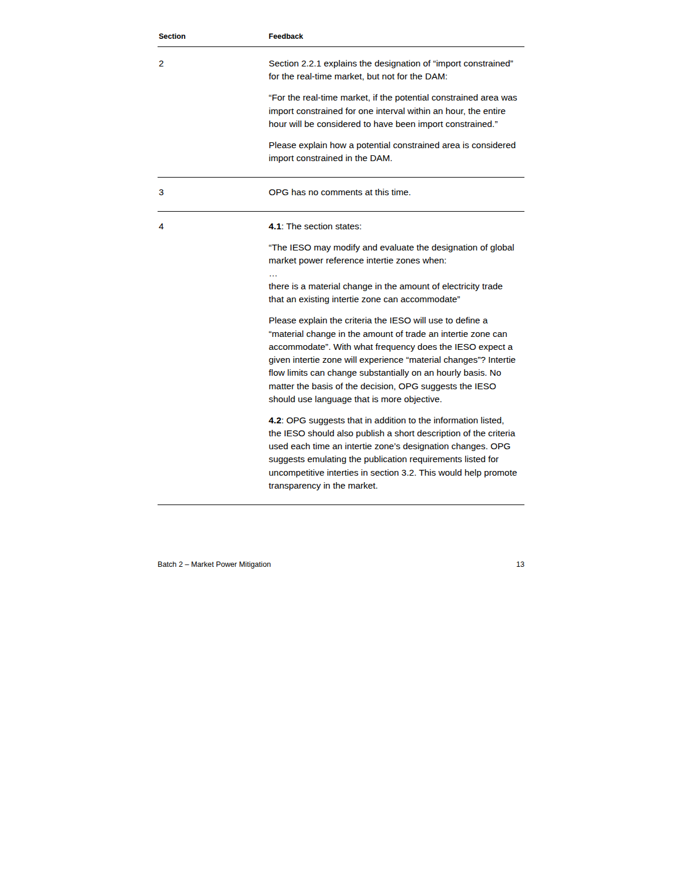| Section | Feedback |
| --- | --- |
| 2 | Section 2.2.1 explains the designation of “import constrained” for the real-time market, but not for the DAM: “For the real-time market, if the potential constrained area was import constrained for one interval within an hour, the entire hour will be considered to have been import constrained.” Please explain how a potential constrained area is considered import constrained in the DAM. |
| 3 | OPG has no comments at this time. |
| 4 | 4.1 : The section states: “The IESO may modify and evaluate the designation of global market power reference intertie zones when: … there is a material change in the amount of electricity trade that an existing intertie zone can accommodate” Please explain the criteria the IESO will use to define a “material change in the amount of trade an intertie zone can accommodate”. With what frequency does the IESO expect a given intertie zone will experience “material changes”? Intertie flow limits can change substantially on an hourly basis. No matter the basis of the decision, OPG suggests the IESO should use language that is more objective. 4.2 : OPG suggests that in addition to the information listed, the IESO should also publish a short description of the criteria used each time an intertie zone’s designation changes. OPG suggests emulating the publication requirements listed for uncompetitive interties in section 3.2. This would help promote transparency in the market. |
Batch 2 – Market Power Mitigation
13